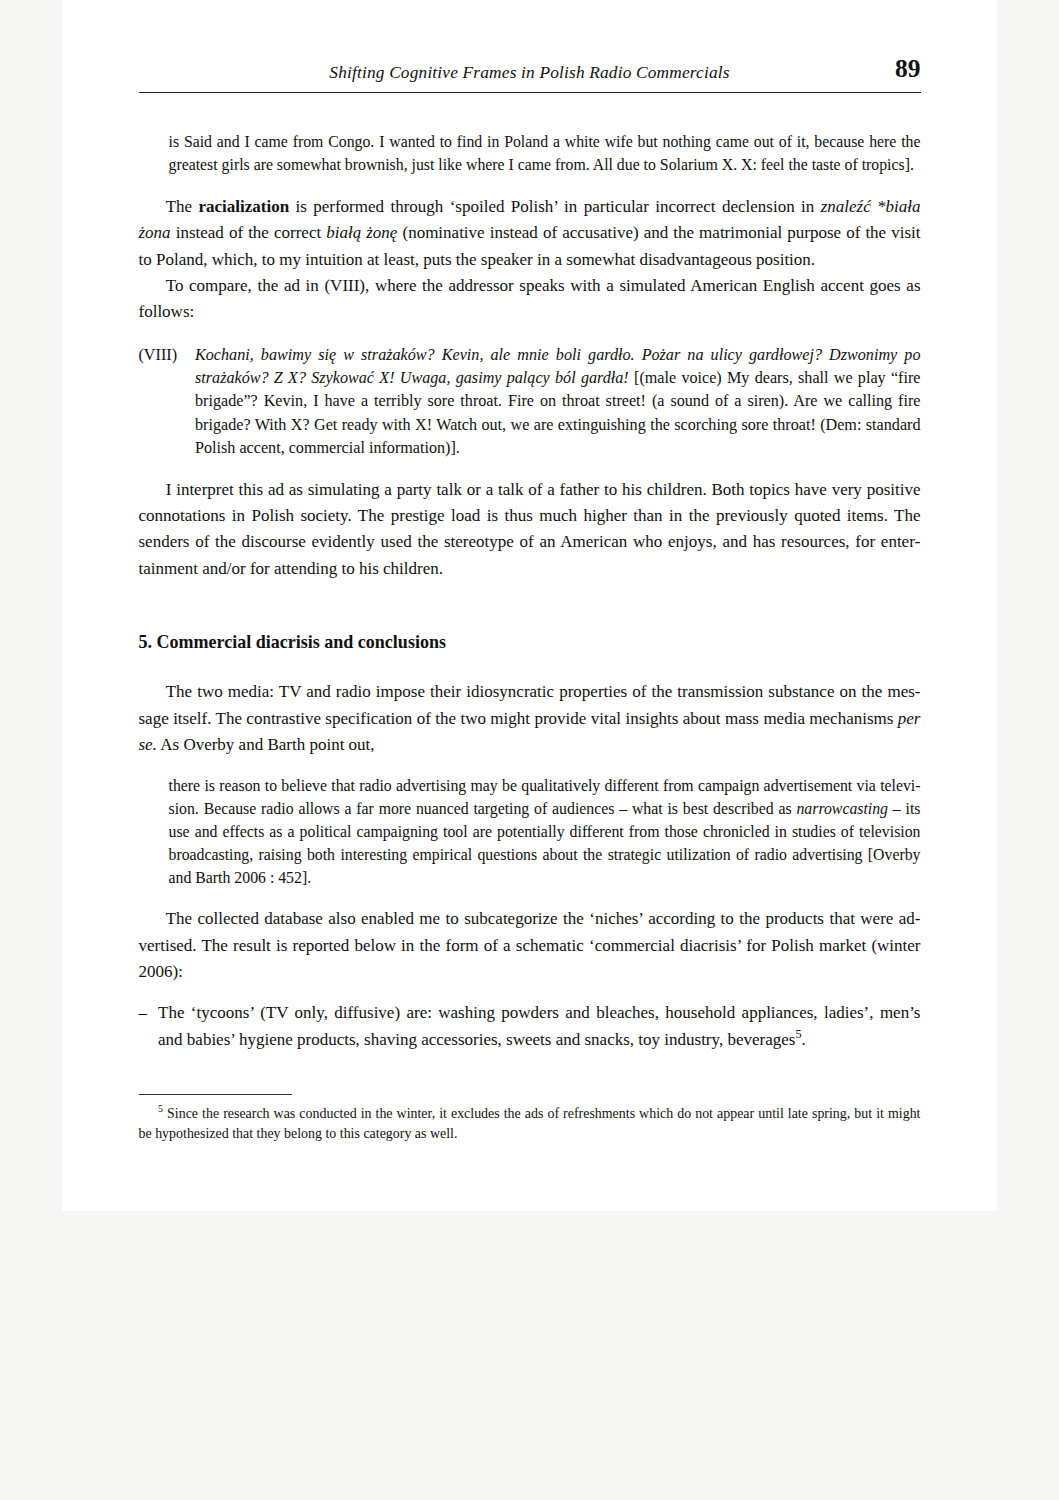Shifting Cognitive Frames in Polish Radio Commercials 89
is Said and I came from Congo. I wanted to find in Poland a white wife but nothing came out of it, because here the greatest girls are somewhat brownish, just like where I came from. All due to Solarium X. X: feel the taste of tropics].
The racialization is performed through ‘spoiled Polish’ in particular incorrect declension in znaleźć *biała żona instead of the correct białą żonę (nominative instead of accusative) and the matrimonial purpose of the visit to Poland, which, to my intuition at least, puts the speaker in a somewhat disadvantageous position.
To compare, the ad in (VIII), where the addressor speaks with a simulated American English accent goes as follows:
(VIII) Kochani, bawimy się w strażaków? Kevin, ale mnie boli gardło. Pożar na ulicy gardłowej? Dzwonimy po strażaków? Z X? Szykować X! Uwaga, gasimy palący ból gardła! [(male voice) My dears, shall we play “fire brigade”? Kevin, I have a terribly sore throat. Fire on throat street! (a sound of a siren). Are we calling fire brigade? With X? Get ready with X! Watch out, we are extinguishing the scorching sore throat! (Dem: standard Polish accent, commercial information)].
I interpret this ad as simulating a party talk or a talk of a father to his children. Both topics have very positive connotations in Polish society. The prestige load is thus much higher than in the previously quoted items. The senders of the discourse evidently used the stereotype of an American who enjoys, and has resources, for entertainment and/or for attending to his children.
5. Commercial diacrisis and conclusions
The two media: TV and radio impose their idiosyncratic properties of the transmission substance on the message itself. The contrastive specification of the two might provide vital insights about mass media mechanisms per se. As Overby and Barth point out,
there is reason to believe that radio advertising may be qualitatively different from campaign advertisement via television. Because radio allows a far more nuanced targeting of audiences – what is best described as narrowcasting – its use and effects as a political campaigning tool are potentially different from those chronicled in studies of television broadcasting, raising both interesting empirical questions about the strategic utilization of radio advertising [Overby and Barth 2006 : 452].
The collected database also enabled me to subcategorize the ‘niches’ according to the products that were advertised. The result is reported below in the form of a schematic ‘commercial diacrisis’ for Polish market (winter 2006):
The ‘tycoons’ (TV only, diffusive) are: washing powders and bleaches, household appliances, ladies’, men’s and babies’ hygiene products, shaving accessories, sweets and snacks, toy industry, beverages5.
5 Since the research was conducted in the winter, it excludes the ads of refreshments which do not appear until late spring, but it might be hypothesized that they belong to this category as well.